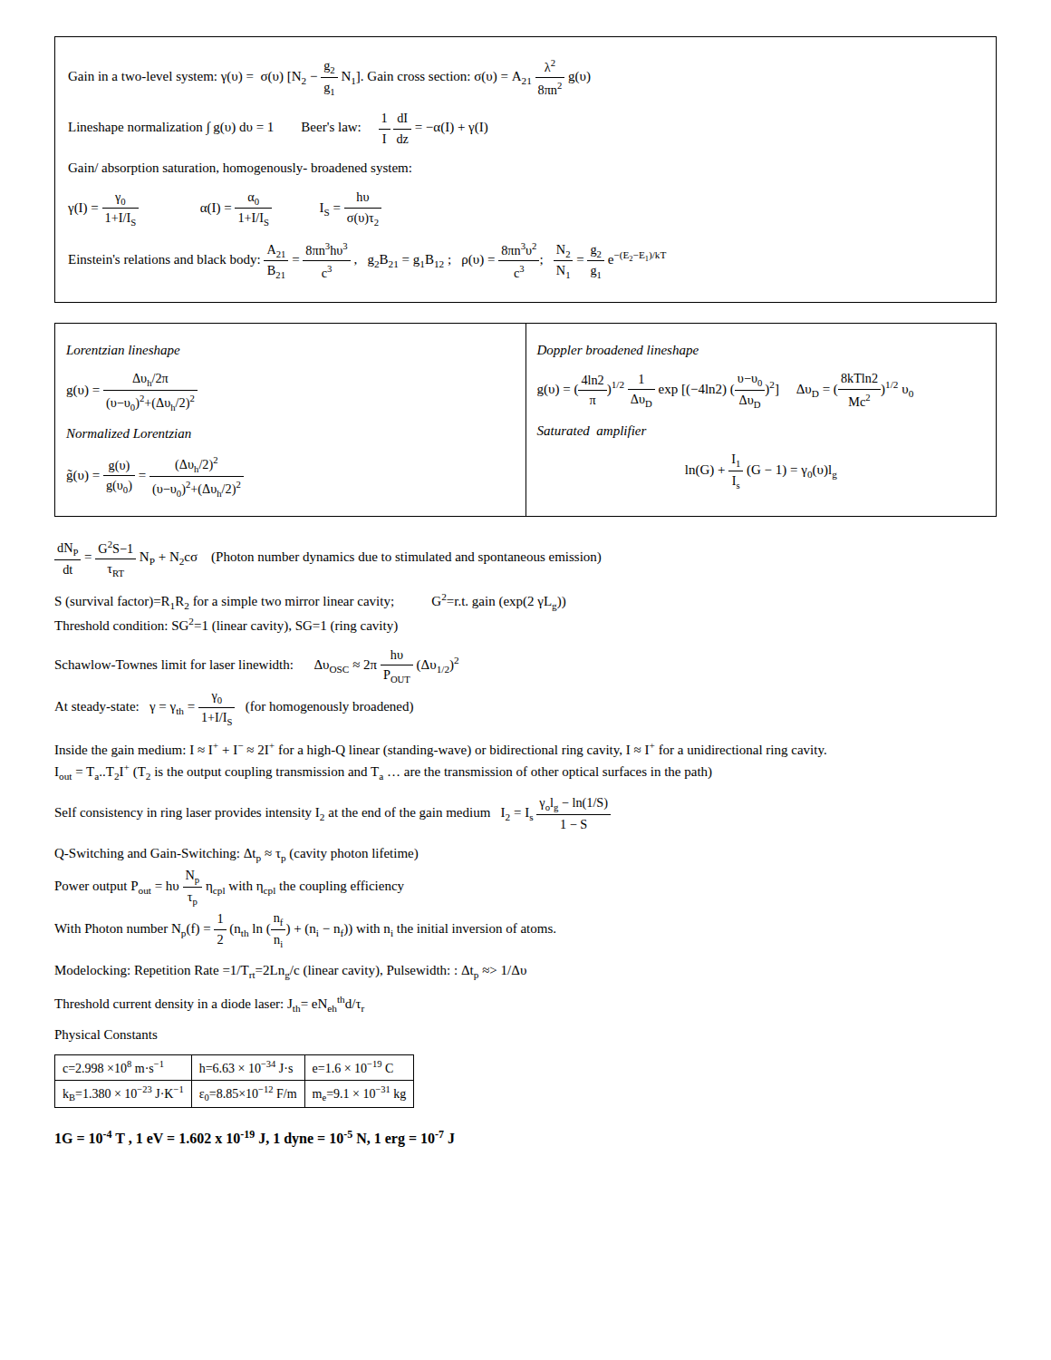Gain in a two-level system: γ(υ) = σ(υ) [N2 − g2 g1 N1]. Gain cross section: σ(υ) = A21 λ28πn2 g(υ)
Lineshape normalization ∫ g(υ) dυ = 1 Beer's law: 1 I dI dz = −α(I) + γ(I)
Gain/ absorption saturation, homogenously- broadened system:
γ(I) = γ01+I/IS α(I) = α01+I/IS IS = hυ σ(υ)τ2
Einstein's relations and black body: A21 B21 = 8πn3hυ3 c3 , g2B21 = g1B12 ; ρ(υ) = 8πn3υ2 c3; N2 N1 = g2 g1 e−(E2−E1)/kT
| Lorentzian lineshape g(υ) = Δυ h /2π (υ−υ 0 ) 2 +(Δυ h /2) 2 Normalized Lorentzian g̃(υ) = g(υ) g(υ 0 ) = (Δυ h /2) 2 (υ−υ 0 ) 2 +(Δυ h /2) 2 | Doppler broadened lineshape g(υ) = ( 4ln2 π ) 1/2 1 Δυ D exp [(−4ln2) ( υ−υ 0 Δυ D ) 2 ] Δυ D = ( 8kTln2 Mc 2 ) 1/2 υ 0 Saturated amplifier ln(G) + I 1 I s (G − 1) = γ 0 (υ)l g |
dNP dt = G2S−1 τRT NP + N2cσ (Photon number dynamics due to stimulated and spontaneous emission)
S (survival factor)=R1R2 for a simple two mirror linear cavity; G2=r.t. gain (exp(2 γLg))
Threshold condition: SG2=1 (linear cavity), SG=1 (ring cavity)
Schawlow-Townes limit for laser linewidth: ΔυOSC ≈ 2π hυ POUT (Δυ1/2)2
At steady-state: γ = γth = γ01+I/IS (for homogenously broadened)
Inside the gain medium: I ≈ I+ + I− ≈ 2I+ for a high-Q linear (standing-wave) or bidirectional ring cavity, I ≈ I+ for a unidirectional ring cavity.
Iout = Ta..T2I+ (T2 is the output coupling transmission and Ta … are the transmission of other optical surfaces in the path)
Self consistency in ring laser provides intensity I2 at the end of the gain medium I2 = Is γolg − ln(1/S) 1 − S
Q-Switching and Gain-Switching: Δtp ≈ τp (cavity photon lifetime)
Power output Pout = hυ Np τp ηcpl with ηcpl the coupling efficiency
With Photon number Np(f) = 12 (nth ln (nf ni) + (ni − nf)) with ni the initial inversion of atoms.
Modelocking: Repetition Rate =1/Trt=2Lng/c (linear cavity), Pulsewidth: : Δtp ≈> 1/Δυ
Threshold current density in a diode laser: Jth= eNehthd/τr
Physical Constants
| c=2.998 ×10 8 m·s −1 | h=6.63 × 10 −34 J·s | e=1.6 × 10 −19 C |
| k B =1.380 × 10 −23 J·K −1 | ε 0 =8.85×10 −12 F/m | m e =9.1 × 10 −31 kg |
1G = 10-4 T , 1 eV = 1.602 x 10-19 J, 1 dyne = 10-5 N, 1 erg = 10-7 J